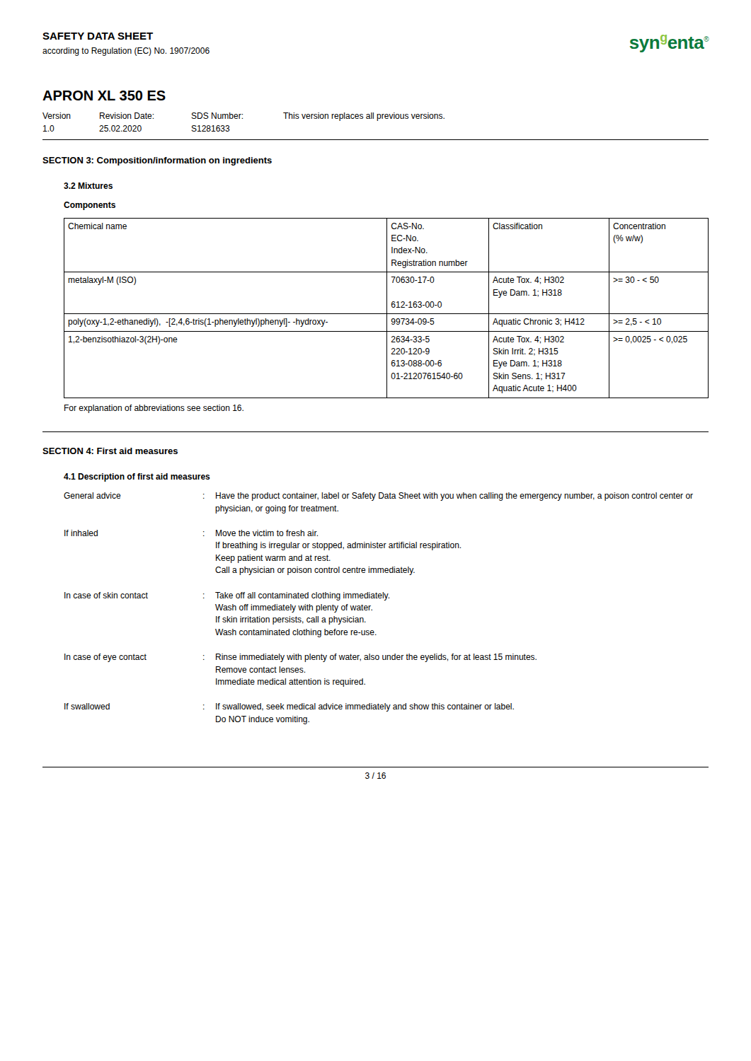SAFETY DATA SHEET
according to Regulation (EC) No. 1907/2006
syngenta®
APRON XL 350 ES
| Version | Revision Date: | SDS Number: | This version replaces all previous versions. |
| 1.0 | 25.02.2020 | S1281633 | |
SECTION 3: Composition/information on ingredients
3.2 Mixtures
Components
| Chemical name | CAS-No. EC-No. Index-No. Registration number | Classification | Concentration (% w/w) |
| --- | --- | --- | --- |
| metalaxyl-M (ISO) | 70630-17-0 612-163-00-0 | Acute Tox. 4; H302 Eye Dam. 1; H318 | >= 30 - < 50 |
| poly(oxy-1,2-ethanediyl), -[2,4,6-tris(1-phenylethyl)phenyl]- -hydroxy- | 99734-09-5 | Aquatic Chronic 3; H412 | >= 2,5 - < 10 |
| 1,2-benzisothiazol-3(2H)-one | 2634-33-5 220-120-9 613-088-00-6 01-2120761540-60 | Acute Tox. 4; H302 Skin Irrit. 2; H315 Eye Dam. 1; H318 Skin Sens. 1; H317 Aquatic Acute 1; H400 | >= 0,0025 - < 0,025 |
For explanation of abbreviations see section 16.
SECTION 4: First aid measures
4.1 Description of first aid measures
| General advice | : | Have the product container, label or Safety Data Sheet with you when calling the emergency number, a poison control center or physician, or going for treatment. |
| If inhaled | : | Move the victim to fresh air. If breathing is irregular or stopped, administer artificial respiration. Keep patient warm and at rest. Call a physician or poison control centre immediately. |
| In case of skin contact | : | Take off all contaminated clothing immediately. Wash off immediately with plenty of water. If skin irritation persists, call a physician. Wash contaminated clothing before re-use. |
| In case of eye contact | : | Rinse immediately with plenty of water, also under the eyelids, for at least 15 minutes. Remove contact lenses. Immediate medical attention is required. |
| If swallowed | : | If swallowed, seek medical advice immediately and show this container or label. Do NOT induce vomiting. |
3 / 16